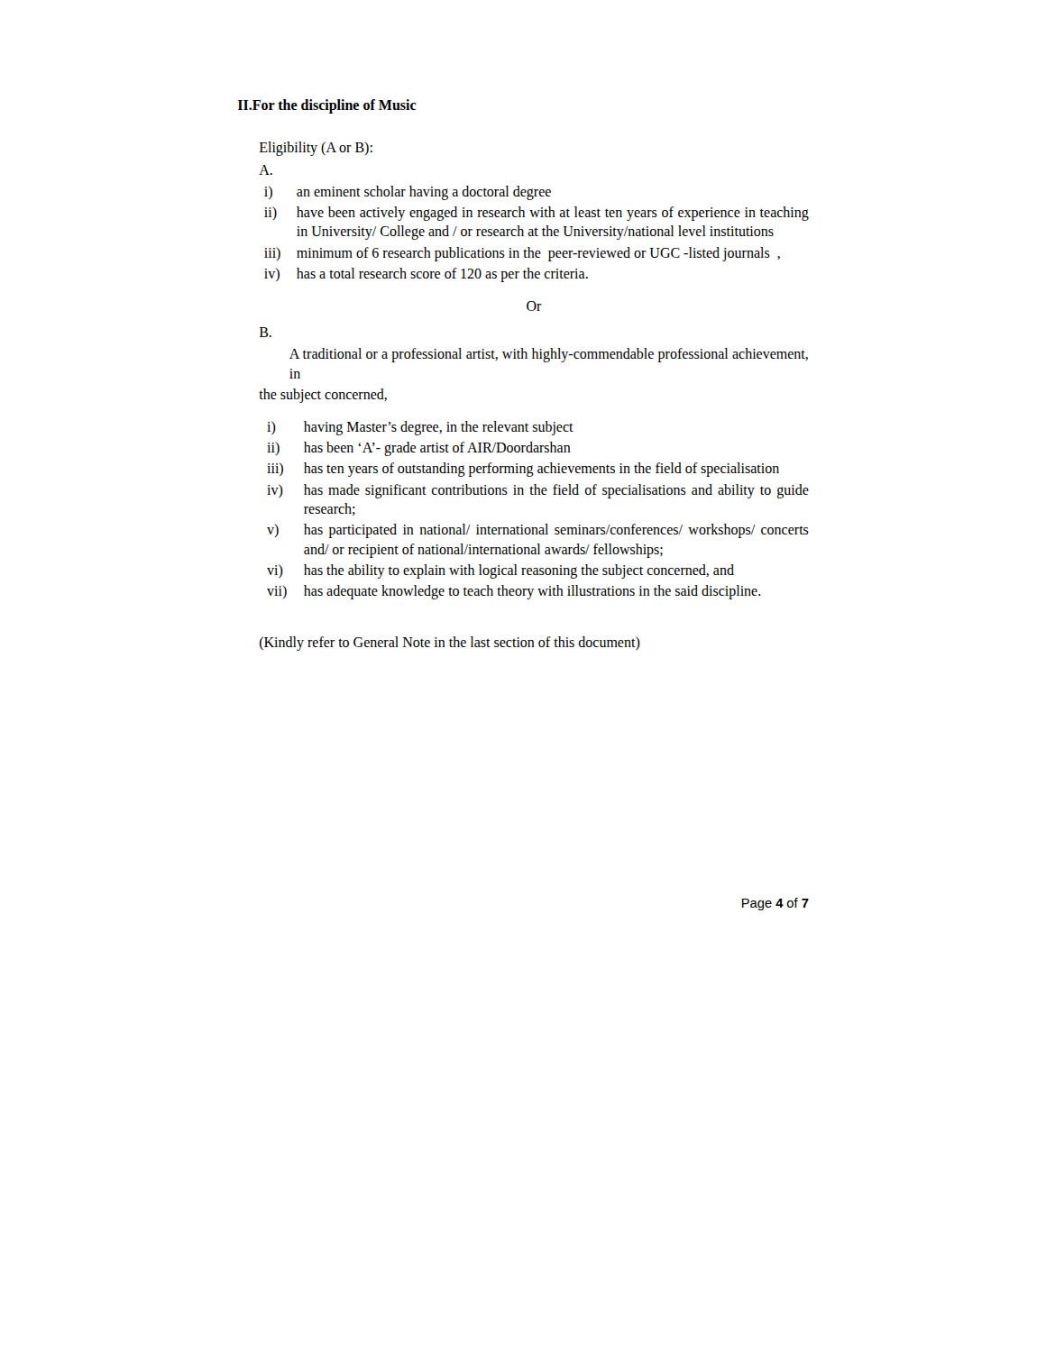II.For the discipline of Music
Eligibility (A or B):
A.
i) an eminent scholar having a doctoral degree
ii) have been actively engaged in research with at least ten years of experience in teaching in University/ College and / or research at the University/national level institutions
iii) minimum of 6 research publications in the peer-reviewed or UGC -listed journals ,
iv) has a total research score of 120 as per the criteria.
Or
B.
A traditional or a professional artist, with highly-commendable professional achievement, in
the subject concerned,
i) having Master’s degree, in the relevant subject
ii) has been ‘A’- grade artist of AIR/Doordarshan
iii) has ten years of outstanding performing achievements in the field of specialisation
iv) has made significant contributions in the field of specialisations and ability to guide research;
v) has participated in national/ international seminars/conferences/ workshops/ concerts and/ or recipient of national/international awards/ fellowships;
vi) has the ability to explain with logical reasoning the subject concerned, and
vii) has adequate knowledge to teach theory with illustrations in the said discipline.
(Kindly refer to General Note in the last section of this document)
Page 4 of 7